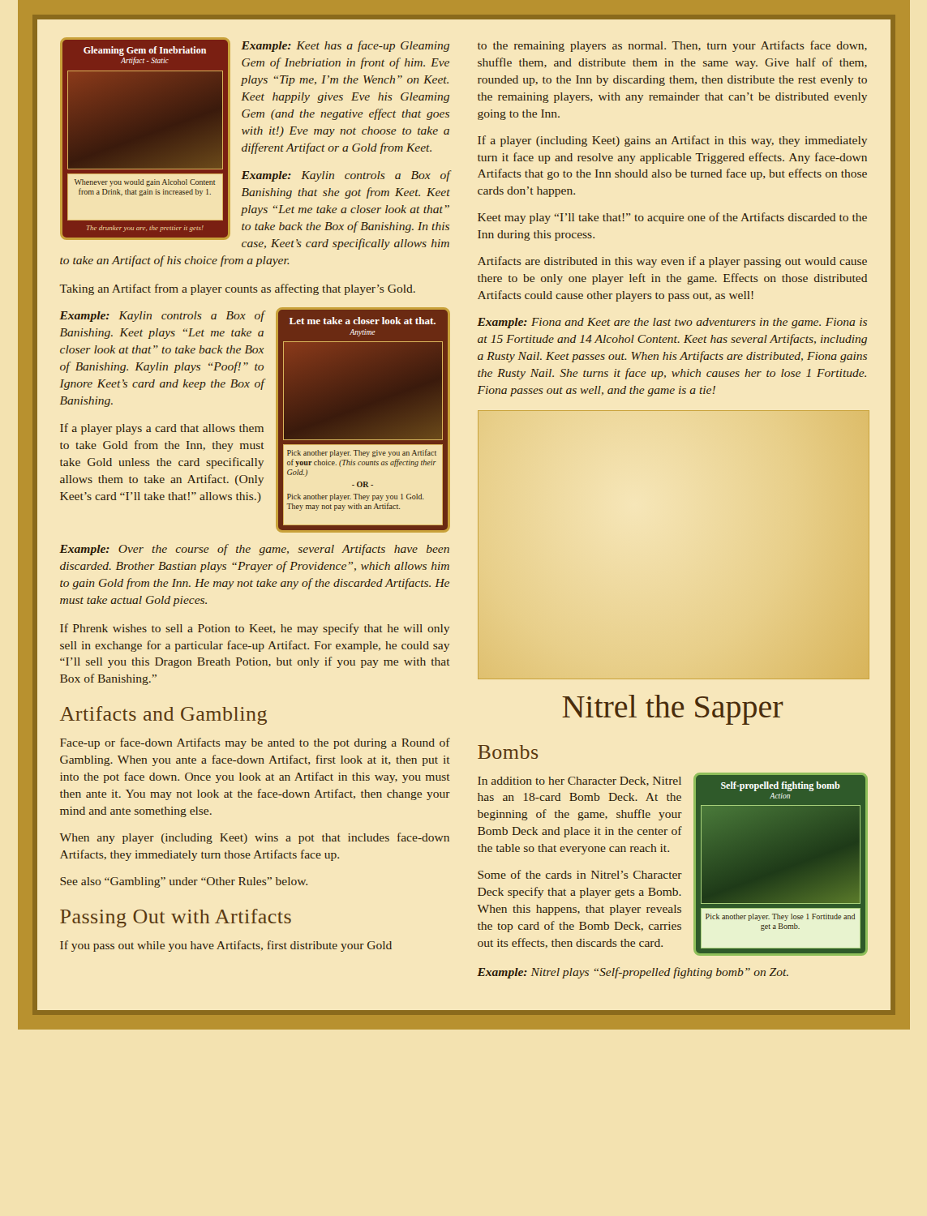Gleaming Gem of Inebriation
Artifact - Static
Whenever you would gain Alcohol Content from a Drink, that gain is increased by 1.
The drunker you are, the prettier it gets!
Example: Keet has a face-up Gleaming Gem of Inebriation in front of him. Eve plays “Tip me, I’m the Wench” on Keet. Keet happily gives Eve his Gleaming Gem (and the negative effect that goes with it!) Eve may not choose to take a different Artifact or a Gold from Keet.
Example: Kaylin controls a Box of Banishing that she got from Keet. Keet plays “Let me take a closer look at that” to take back the Box of Banishing. In this case, Keet’s card specifically allows him to take an Artifact of his choice from a player.
Taking an Artifact from a player counts as affecting that player’s Gold.
Let me take a closer look at that.
Anytime
Pick another player. They give you an Artifact of your choice. (This counts as affecting their Gold.)
- OR -
Pick another player. They pay you 1 Gold. They may not pay with an Artifact.
Example: Kaylin controls a Box of Banishing. Keet plays “Let me take a closer look at that” to take back the Box of Banishing. Kaylin plays “Poof!” to Ignore Keet’s card and keep the Box of Banishing.
If a player plays a card that allows them to take Gold from the Inn, they must take Gold unless the card specifically allows them to take an Artifact. (Only Keet’s card “I’ll take that!” allows this.)
Example: Over the course of the game, several Artifacts have been discarded. Brother Bastian plays “Prayer of Providence”, which allows him to gain Gold from the Inn. He may not take any of the discarded Artifacts. He must take actual Gold pieces.
If Phrenk wishes to sell a Potion to Keet, he may specify that he will only sell in exchange for a particular face-up Artifact. For example, he could say “I’ll sell you this Dragon Breath Potion, but only if you pay me with that Box of Banishing.”
Artifacts and Gambling
Face-up or face-down Artifacts may be anted to the pot during a Round of Gambling. When you ante a face-down Artifact, first look at it, then put it into the pot face down. Once you look at an Artifact in this way, you must then ante it. You may not look at the face-down Artifact, then change your mind and ante something else.
When any player (including Keet) wins a pot that includes face-down Artifacts, they immediately turn those Artifacts face up.
See also “Gambling” under “Other Rules” below.
Passing Out with Artifacts
If you pass out while you have Artifacts, first distribute your Gold
to the remaining players as normal. Then, turn your Artifacts face down, shuffle them, and distribute them in the same way. Give half of them, rounded up, to the Inn by discarding them, then distribute the rest evenly to the remaining players, with any remainder that can’t be distributed evenly going to the Inn.
If a player (including Keet) gains an Artifact in this way, they immediately turn it face up and resolve any applicable Triggered effects. Any face-down Artifacts that go to the Inn should also be turned face up, but effects on those cards don’t happen.
Keet may play “I’ll take that!” to acquire one of the Artifacts discarded to the Inn during this process.
Artifacts are distributed in this way even if a player passing out would cause there to be only one player left in the game. Effects on those distributed Artifacts could cause other players to pass out, as well!
Example: Fiona and Keet are the last two adventurers in the game. Fiona is at 15 Fortitude and 14 Alcohol Content. Keet has several Artifacts, including a Rusty Nail. Keet passes out. When his Artifacts are distributed, Fiona gains the Rusty Nail. She turns it face up, which causes her to lose 1 Fortitude. Fiona passes out as well, and the game is a tie!
Nitrel the Sapper
Bombs
Self-propelled fighting bomb
Action
Pick another player. They lose 1 Fortitude and get a Bomb.
In addition to her Character Deck, Nitrel has an 18-card Bomb Deck. At the beginning of the game, shuffle your Bomb Deck and place it in the center of the table so that everyone can reach it.
Some of the cards in Nitrel’s Character Deck specify that a player gets a Bomb. When this happens, that player reveals the top card of the Bomb Deck, carries out its effects, then discards the card.
Example: Nitrel plays “Self-propelled fighting bomb” on Zot.